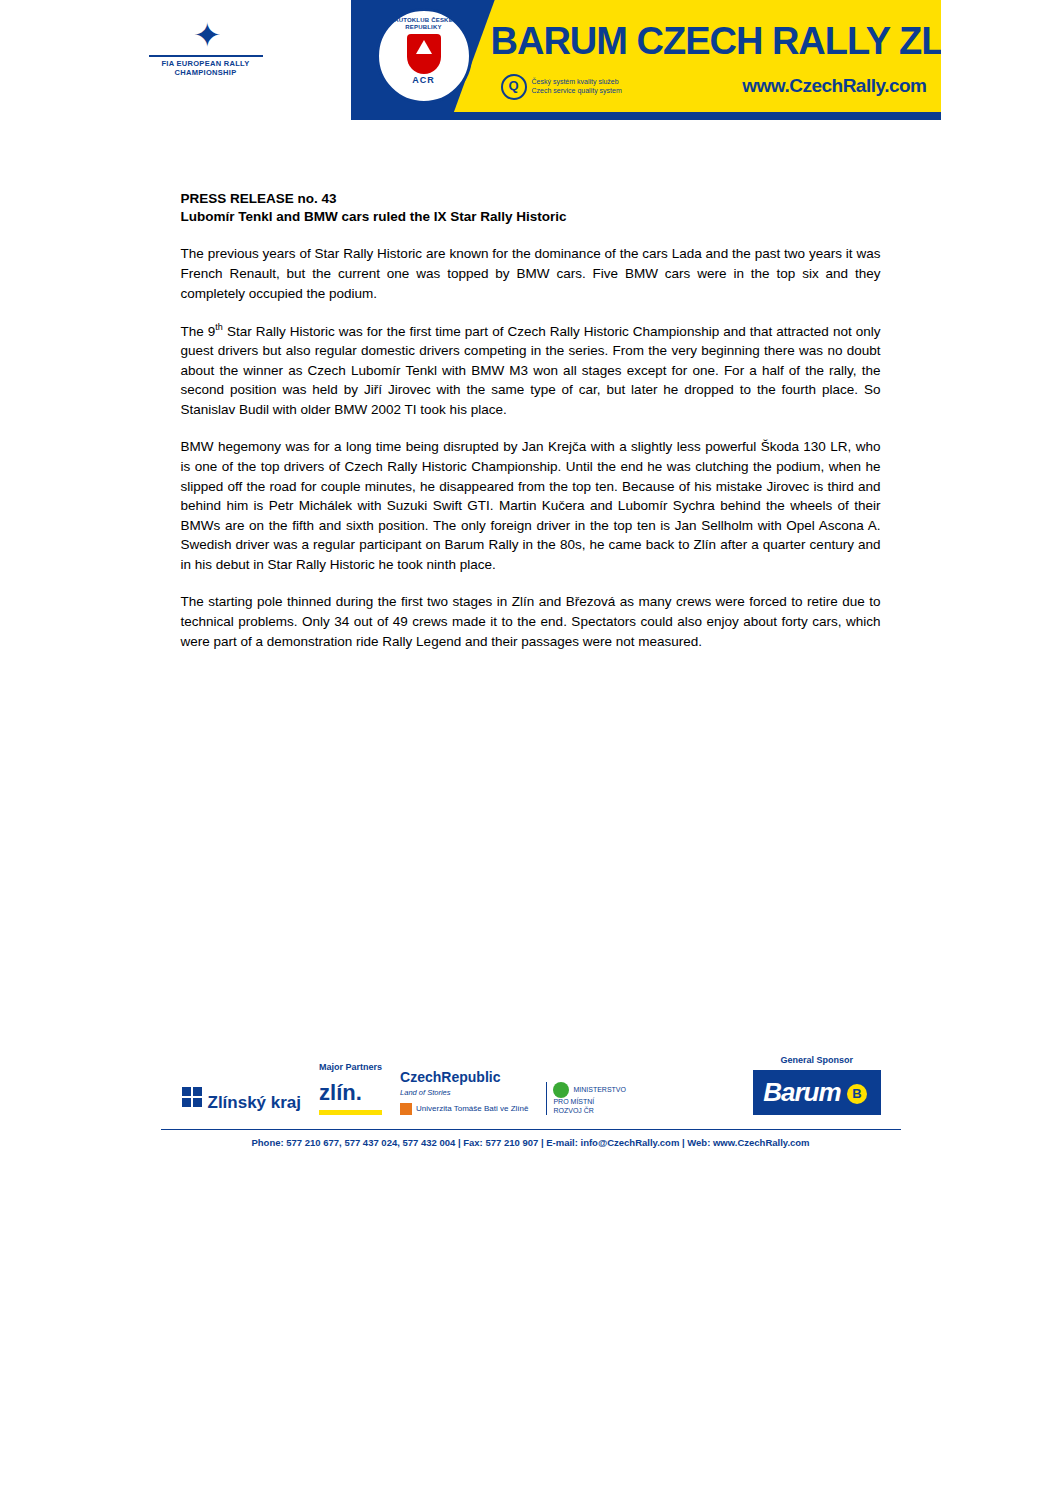✦
FIA EUROPEAN RALLY
CHAMPIONSHIP
AUTOKLUB ČESKÉ REPUBLIKY
ACR
BARUM CZECH RALLY ZLÍN
QČeský systém kvality služeb
Czech service quality system
www.CzechRally.com
PRESS RELEASE no. 43
Lubomír Tenkl and BMW cars ruled the IX Star Rally Historic
The previous years of Star Rally Historic are known for the dominance of the cars Lada and the past two years it was French Renault, but the current one was topped by BMW cars. Five BMW cars were in the top six and they completely occupied the podium.
The 9th Star Rally Historic was for the first time part of Czech Rally Historic Championship and that attracted not only guest drivers but also regular domestic drivers competing in the series. From the very beginning there was no doubt about the winner as Czech Lubomír Tenkl with BMW M3 won all stages except for one. For a half of the rally, the second position was held by Jiří Jirovec with the same type of car, but later he dropped to the fourth place. So Stanislav Budil with older BMW 2002 TI took his place.
BMW hegemony was for a long time being disrupted by Jan Krejča with a slightly less powerful Škoda 130 LR, who is one of the top drivers of Czech Rally Historic Championship. Until the end he was clutching the podium, when he slipped off the road for couple minutes, he disappeared from the top ten. Because of his mistake Jirovec is third and behind him is Petr Michálek with Suzuki Swift GTI. Martin Kučera and Lubomír Sychra behind the wheels of their BMWs are on the fifth and sixth position. The only foreign driver in the top ten is Jan Sellholm with Opel Ascona A. Swedish driver was a regular participant on Barum Rally in the 80s, he came back to Zlín after a quarter century and in his debut in Star Rally Historic he took ninth place.
The starting pole thinned during the first two stages in Zlín and Březová as many crews were forced to retire due to technical problems. Only 34 out of 49 crews made it to the end. Spectators could also enjoy about forty cars, which were part of a demonstration ride Rally Legend and their passages were not measured.
Zlínský kraj
Major Partners
zlín.
CzechRepublic
Land of Stories
Univerzita Tomáše Bati ve Zlíně
MINISTERSTVO
PRO MÍSTNÍ
ROZVOJ ČR
General Sponsor
BarumB
Phone: 577 210 677, 577 437 024, 577 432 004 | Fax: 577 210 907 | E-mail: info@CzechRally.com | Web: www.CzechRally.com